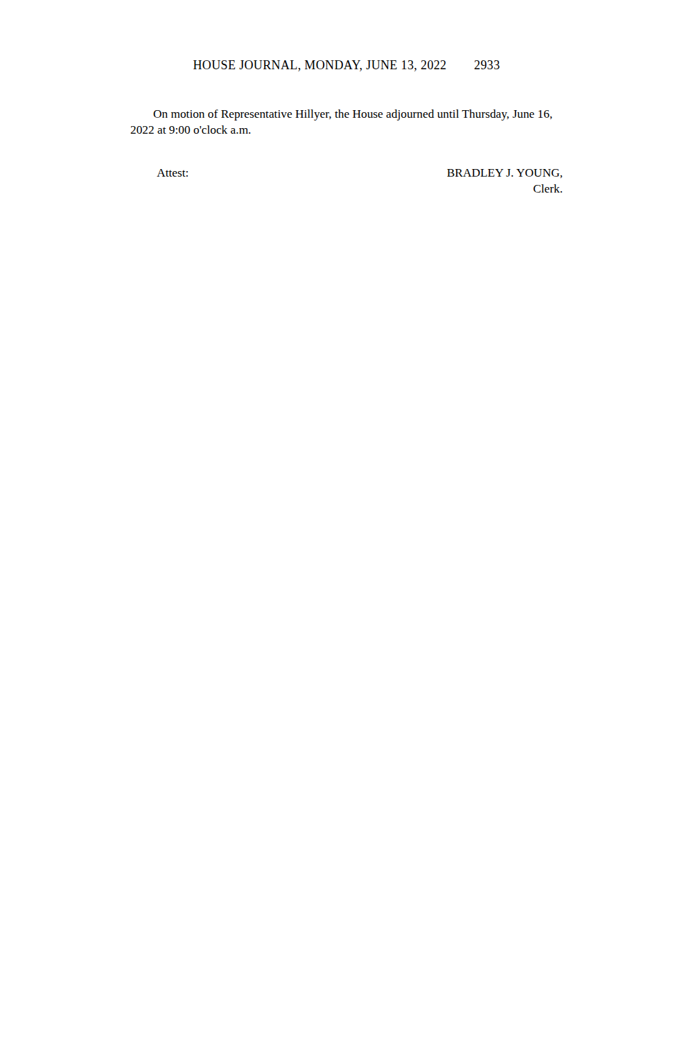House Journal, Monday, June 13, 2022 2933
On motion of Representative Hillyer, the House adjourned until Thursday, June 16, 2022 at 9:00 o'clock a.m.
Attest: BRADLEY J. YOUNG, Clerk.